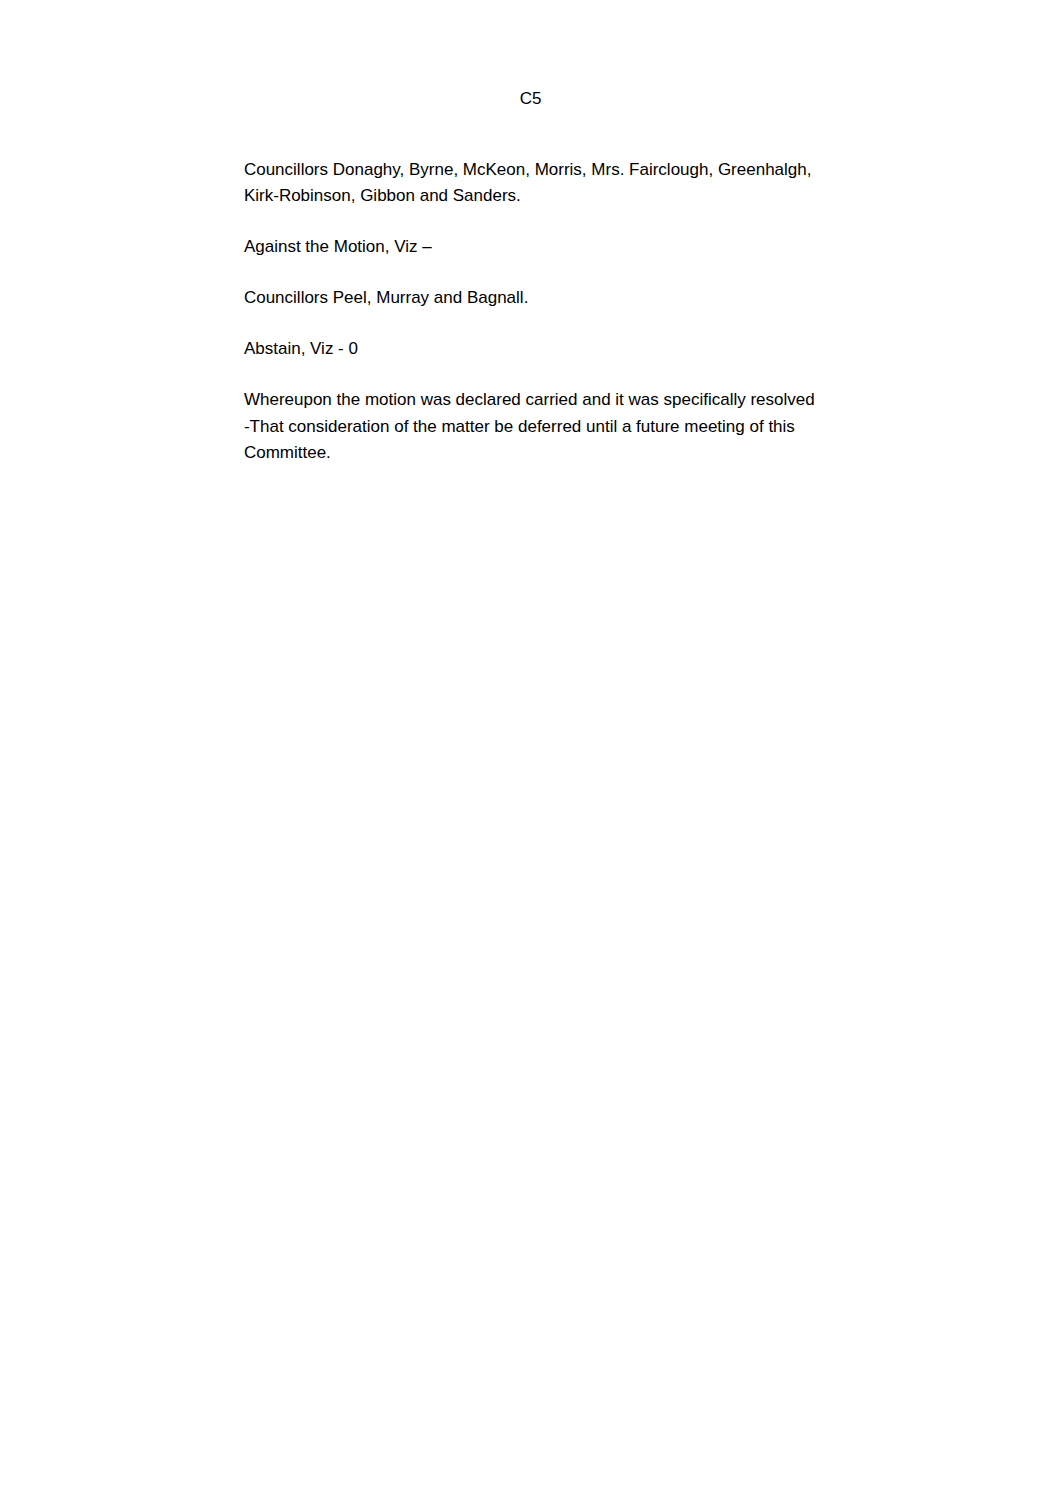C5
Councillors Donaghy, Byrne, McKeon, Morris, Mrs. Fairclough, Greenhalgh, Kirk-Robinson, Gibbon and Sanders.
Against the Motion, Viz –
Councillors Peel, Murray and Bagnall.
Abstain, Viz - 0
Whereupon the motion was declared carried and it was specifically resolved -That consideration of the matter be deferred until a future meeting of this Committee.